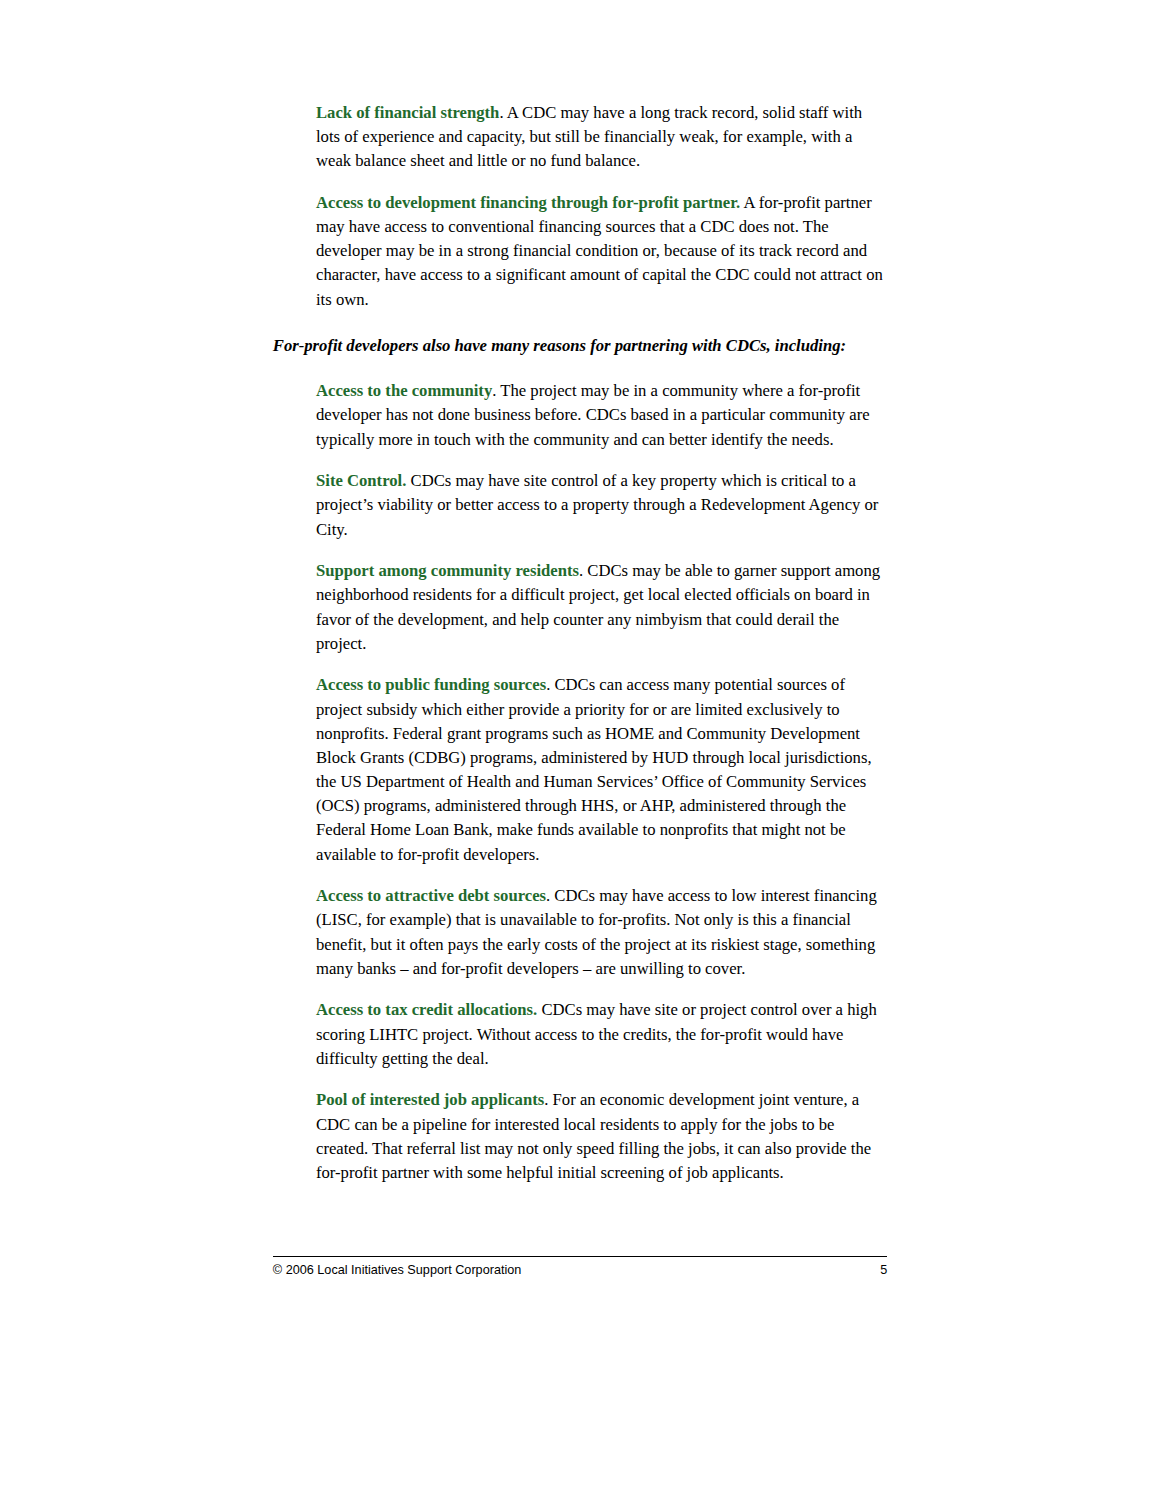Lack of financial strength. A CDC may have a long track record, solid staff with lots of experience and capacity, but still be financially weak, for example, with a weak balance sheet and little or no fund balance.
Access to development financing through for-profit partner. A for-profit partner may have access to conventional financing sources that a CDC does not. The developer may be in a strong financial condition or, because of its track record and character, have access to a significant amount of capital the CDC could not attract on its own.
For-profit developers also have many reasons for partnering with CDCs, including:
Access to the community. The project may be in a community where a for-profit developer has not done business before. CDCs based in a particular community are typically more in touch with the community and can better identify the needs.
Site Control. CDCs may have site control of a key property which is critical to a project’s viability or better access to a property through a Redevelopment Agency or City.
Support among community residents. CDCs may be able to garner support among neighborhood residents for a difficult project, get local elected officials on board in favor of the development, and help counter any nimbyism that could derail the project.
Access to public funding sources. CDCs can access many potential sources of project subsidy which either provide a priority for or are limited exclusively to nonprofits. Federal grant programs such as HOME and Community Development Block Grants (CDBG) programs, administered by HUD through local jurisdictions, the US Department of Health and Human Services’ Office of Community Services (OCS) programs, administered through HHS, or AHP, administered through the Federal Home Loan Bank, make funds available to nonprofits that might not be available to for-profit developers.
Access to attractive debt sources. CDCs may have access to low interest financing (LISC, for example) that is unavailable to for-profits. Not only is this a financial benefit, but it often pays the early costs of the project at its riskiest stage, something many banks – and for-profit developers – are unwilling to cover.
Access to tax credit allocations. CDCs may have site or project control over a high scoring LIHTC project. Without access to the credits, the for-profit would have difficulty getting the deal.
Pool of interested job applicants. For an economic development joint venture, a CDC can be a pipeline for interested local residents to apply for the jobs to be created. That referral list may not only speed filling the jobs, it can also provide the for-profit partner with some helpful initial screening of job applicants.
© 2006 Local Initiatives Support Corporation
5